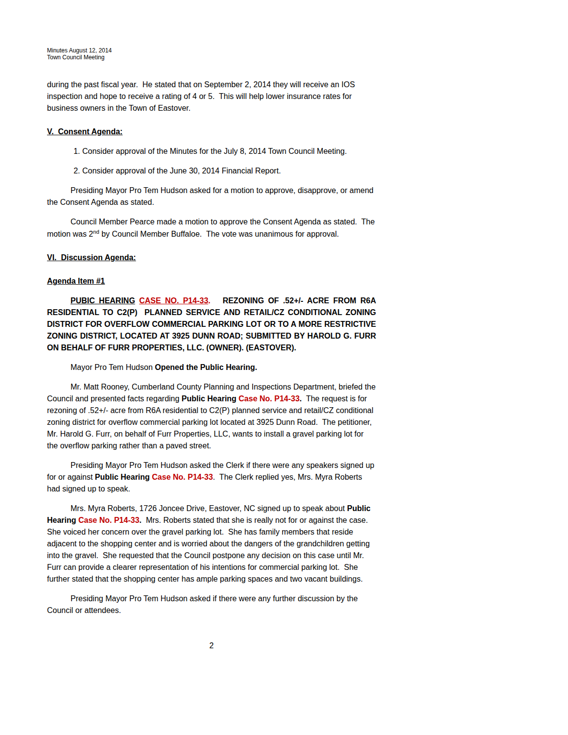Minutes August 12, 2014
Town Council Meeting
during the past fiscal year. He stated that on September 2, 2014 they will receive an IOS inspection and hope to receive a rating of 4 or 5. This will help lower insurance rates for business owners in the Town of Eastover.
V. Consent Agenda:
Consider approval of the Minutes for the July 8, 2014 Town Council Meeting.
Consider approval of the June 30, 2014 Financial Report.
Presiding Mayor Pro Tem Hudson asked for a motion to approve, disapprove, or amend the Consent Agenda as stated.
Council Member Pearce made a motion to approve the Consent Agenda as stated. The motion was 2nd by Council Member Buffaloe. The vote was unanimous for approval.
VI. Discussion Agenda:
Agenda Item #1
PUBIC HEARING CASE NO. P14-33. REZONING OF .52+/- ACRE FROM R6A RESIDENTIAL TO C2(P) PLANNED SERVICE AND RETAIL/CZ CONDITIONAL ZONING DISTRICT FOR OVERFLOW COMMERCIAL PARKING LOT OR TO A MORE RESTRICTIVE ZONING DISTRICT, LOCATED AT 3925 DUNN ROAD; SUBMITTED BY HAROLD G. FURR ON BEHALF OF FURR PROPERTIES, LLC. (OWNER). (EASTOVER).
Mayor Pro Tem Hudson Opened the Public Hearing.
Mr. Matt Rooney, Cumberland County Planning and Inspections Department, briefed the Council and presented facts regarding Public Hearing Case No. P14-33. The request is for rezoning of .52+/- acre from R6A residential to C2(P) planned service and retail/CZ conditional zoning district for overflow commercial parking lot located at 3925 Dunn Road. The petitioner, Mr. Harold G. Furr, on behalf of Furr Properties, LLC, wants to install a gravel parking lot for the overflow parking rather than a paved street.
Presiding Mayor Pro Tem Hudson asked the Clerk if there were any speakers signed up for or against Public Hearing Case No. P14-33. The Clerk replied yes, Mrs. Myra Roberts had signed up to speak.
Mrs. Myra Roberts, 1726 Joncee Drive, Eastover, NC signed up to speak about Public Hearing Case No. P14-33. Mrs. Roberts stated that she is really not for or against the case. She voiced her concern over the gravel parking lot. She has family members that reside adjacent to the shopping center and is worried about the dangers of the grandchildren getting into the gravel. She requested that the Council postpone any decision on this case until Mr. Furr can provide a clearer representation of his intentions for commercial parking lot. She further stated that the shopping center has ample parking spaces and two vacant buildings.
Presiding Mayor Pro Tem Hudson asked if there were any further discussion by the Council or attendees.
2